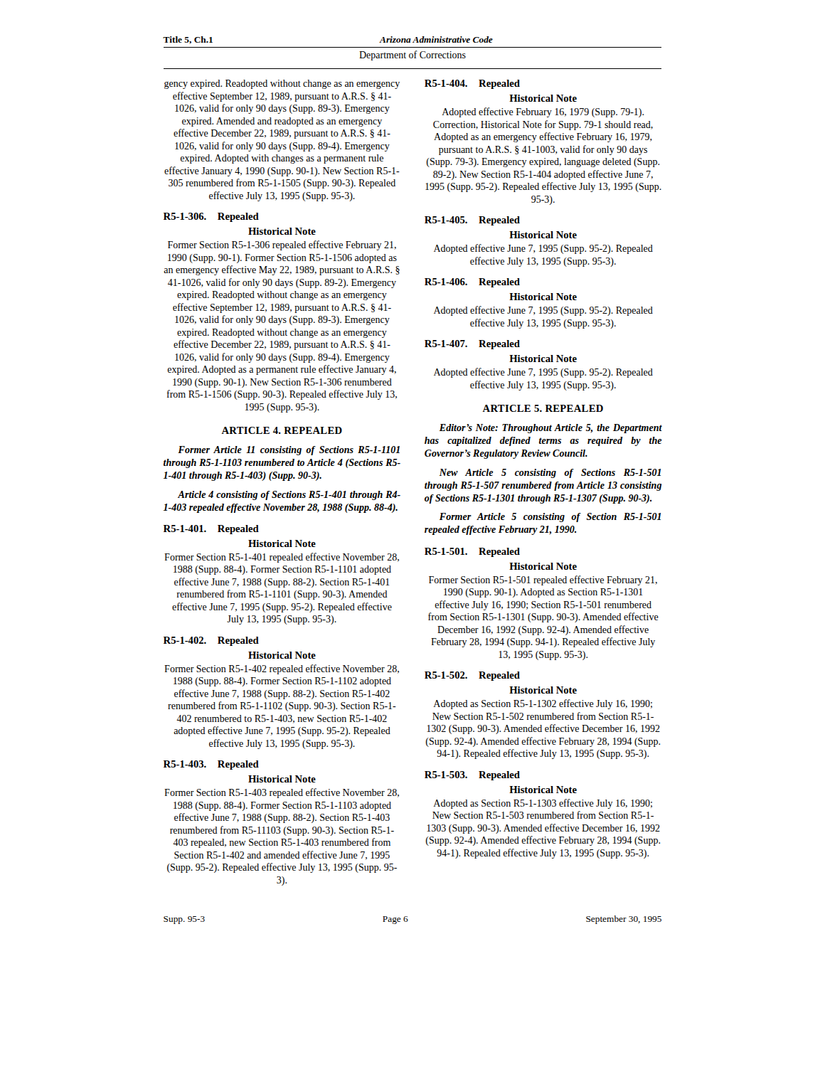Title 5, Ch.1
Arizona Administrative Code
Department of Corrections
gency expired. Readopted without change as an emergency effective September 12, 1989, pursuant to A.R.S. § 41-1026, valid for only 90 days (Supp. 89-3). Emergency expired. Amended and readopted as an emergency effective December 22, 1989, pursuant to A.R.S. § 41-1026, valid for only 90 days (Supp. 89-4). Emergency expired. Adopted with changes as a permanent rule effective January 4, 1990 (Supp. 90-1). New Section R5-1-305 renumbered from R5-1-1505 (Supp. 90-3). Repealed effective July 13, 1995 (Supp. 95-3).
R5-1-306. Repealed
Historical Note
Former Section R5-1-306 repealed effective February 21, 1990 (Supp. 90-1). Former Section R5-1-1506 adopted as an emergency effective May 22, 1989, pursuant to A.R.S. § 41-1026, valid for only 90 days (Supp. 89-2). Emergency expired. Readopted without change as an emergency effective September 12, 1989, pursuant to A.R.S. § 41-1026, valid for only 90 days (Supp. 89-3). Emergency expired. Readopted without change as an emergency effective December 22, 1989, pursuant to A.R.S. § 41-1026, valid for only 90 days (Supp. 89-4). Emergency expired. Adopted as a permanent rule effective January 4, 1990 (Supp. 90-1). New Section R5-1-306 renumbered from R5-1-1506 (Supp. 90-3). Repealed effective July 13, 1995 (Supp. 95-3).
ARTICLE 4. REPEALED
Former Article 11 consisting of Sections R5-1-1101 through R5-1-1103 renumbered to Article 4 (Sections R5-1-401 through R5-1-403) (Supp. 90-3).
Article 4 consisting of Sections R5-1-401 through R4-1-403 repealed effective November 28, 1988 (Supp. 88-4).
R5-1-401. Repealed
Historical Note
Former Section R5-1-401 repealed effective November 28, 1988 (Supp. 88-4). Former Section R5-1-1101 adopted effective June 7, 1988 (Supp. 88-2). Section R5-1-401 renumbered from R5-1-1101 (Supp. 90-3). Amended effective June 7, 1995 (Supp. 95-2). Repealed effective July 13, 1995 (Supp. 95-3).
R5-1-402. Repealed
Historical Note
Former Section R5-1-402 repealed effective November 28, 1988 (Supp. 88-4). Former Section R5-1-1102 adopted effective June 7, 1988 (Supp. 88-2). Section R5-1-402 renumbered from R5-1-1102 (Supp. 90-3). Section R5-1-402 renumbered to R5-1-403, new Section R5-1-402 adopted effective June 7, 1995 (Supp. 95-2). Repealed effective July 13, 1995 (Supp. 95-3).
R5-1-403. Repealed
Historical Note
Former Section R5-1-403 repealed effective November 28, 1988 (Supp. 88-4). Former Section R5-1-1103 adopted effective June 7, 1988 (Supp. 88-2). Section R5-1-403 renumbered from R5-11103 (Supp. 90-3). Section R5-1-403 repealed, new Section R5-1-403 renumbered from Section R5-1-402 and amended effective June 7, 1995 (Supp. 95-2). Repealed effective July 13, 1995 (Supp. 95-3).
R5-1-404. Repealed
Historical Note
Adopted effective February 16, 1979 (Supp. 79-1). Correction, Historical Note for Supp. 79-1 should read, Adopted as an emergency effective February 16, 1979, pursuant to A.R.S. § 41-1003, valid for only 90 days (Supp. 79-3). Emergency expired, language deleted (Supp. 89-2). New Section R5-1-404 adopted effective June 7, 1995 (Supp. 95-2). Repealed effective July 13, 1995 (Supp. 95-3).
R5-1-405. Repealed
Historical Note
Adopted effective June 7, 1995 (Supp. 95-2). Repealed effective July 13, 1995 (Supp. 95-3).
R5-1-406. Repealed
Historical Note
Adopted effective June 7, 1995 (Supp. 95-2). Repealed effective July 13, 1995 (Supp. 95-3).
R5-1-407. Repealed
Historical Note
Adopted effective June 7, 1995 (Supp. 95-2). Repealed effective July 13, 1995 (Supp. 95-3).
ARTICLE 5. REPEALED
Editor’s Note: Throughout Article 5, the Department has capitalized defined terms as required by the Governor’s Regulatory Review Council.
New Article 5 consisting of Sections R5-1-501 through R5-1-507 renumbered from Article 13 consisting of Sections R5-1-1301 through R5-1-1307 (Supp. 90-3).
Former Article 5 consisting of Section R5-1-501 repealed effective February 21, 1990.
R5-1-501. Repealed
Historical Note
Former Section R5-1-501 repealed effective February 21, 1990 (Supp. 90-1). Adopted as Section R5-1-1301 effective July 16, 1990; Section R5-1-501 renumbered from Section R5-1-1301 (Supp. 90-3). Amended effective December 16, 1992 (Supp. 92-4). Amended effective February 28, 1994 (Supp. 94-1). Repealed effective July 13, 1995 (Supp. 95-3).
R5-1-502. Repealed
Historical Note
Adopted as Section R5-1-1302 effective July 16, 1990; New Section R5-1-502 renumbered from Section R5-1-1302 (Supp. 90-3). Amended effective December 16, 1992 (Supp. 92-4). Amended effective February 28, 1994 (Supp. 94-1). Repealed effective July 13, 1995 (Supp. 95-3).
R5-1-503. Repealed
Historical Note
Adopted as Section R5-1-1303 effective July 16, 1990; New Section R5-1-503 renumbered from Section R5-1-1303 (Supp. 90-3). Amended effective December 16, 1992 (Supp. 92-4). Amended effective February 28, 1994 (Supp. 94-1). Repealed effective July 13, 1995 (Supp. 95-3).
Supp. 95-3
Page 6
September 30, 1995